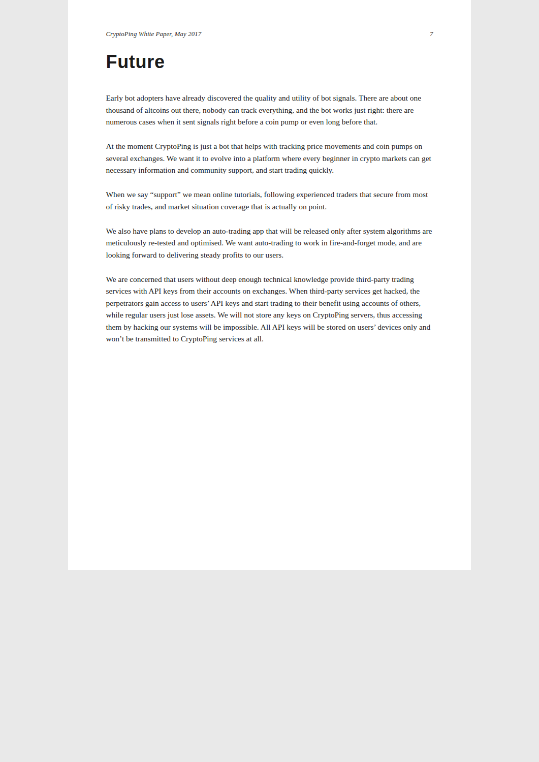CryptoPing White Paper, May 2017 7
Future
Early bot adopters have already discovered the quality and utility of bot signals. There are about one thousand of altcoins out there, nobody can track everything, and the bot works just right: there are numerous cases when it sent signals right before a coin pump or even long before that.
At the moment CryptoPing is just a bot that helps with tracking price movements and coin pumps on several exchanges. We want it to evolve into a platform where every beginner in crypto markets can get necessary information and community support, and start trading quickly.
When we say “support” we mean online tutorials, following experienced traders that secure from most of risky trades, and market situation coverage that is actually on point.
We also have plans to develop an auto-trading app that will be released only after system algorithms are meticulously re-tested and optimised. We want auto-trading to work in fire-and-forget mode, and are looking forward to delivering steady profits to our users.
We are concerned that users without deep enough technical knowledge provide third-party trading services with API keys from their accounts on exchanges. When third-party services get hacked, the perpetrators gain access to users’ API keys and start trading to their benefit using accounts of others, while regular users just lose assets. We will not store any keys on CryptoPing servers, thus accessing them by hacking our systems will be impossible. All API keys will be stored on users’ devices only and won’t be transmitted to CryptoPing services at all.